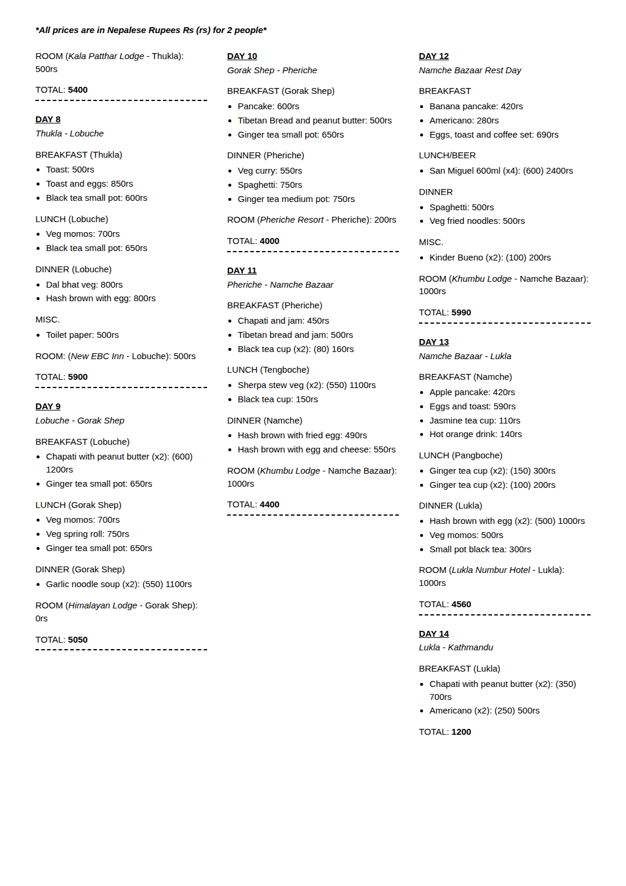*All prices are in Nepalese Rupees ₨ (rs) for 2 people*
ROOM (Kala Patthar Lodge - Thukla): 500rs
TOTAL: 5400
DAY 8
Thukla - Lobuche
BREAKFAST (Thukla)
Toast: 500rs
Toast and eggs: 850rs
Black tea small pot: 600rs
LUNCH (Lobuche)
Veg momos: 700rs
Black tea small pot: 650rs
DINNER (Lobuche)
Dal bhat veg: 800rs
Hash brown with egg: 800rs
MISC.
Toilet paper: 500rs
ROOM: (New EBC Inn - Lobuche): 500rs
TOTAL: 5900
DAY 9
Lobuche - Gorak Shep
BREAKFAST (Lobuche)
Chapati with peanut butter (x2): (600) 1200rs
Ginger tea small pot: 650rs
LUNCH (Gorak Shep)
Veg momos: 700rs
Veg spring roll: 750rs
Ginger tea small pot: 650rs
DINNER (Gorak Shep)
Garlic noodle soup (x2): (550) 1100rs
ROOM (Himalayan Lodge - Gorak Shep): 0rs
TOTAL: 5050
DAY 10
Gorak Shep - Pheriche
BREAKFAST (Gorak Shep)
Pancake: 600rs
Tibetan Bread and peanut butter: 500rs
Ginger tea small pot: 650rs
DINNER (Pheriche)
Veg curry: 550rs
Spaghetti: 750rs
Ginger tea medium pot: 750rs
ROOM (Pheriche Resort - Pheriche): 200rs
TOTAL: 4000
DAY 11
Pheriche - Namche Bazaar
BREAKFAST (Pheriche)
Chapati and jam: 450rs
Tibetan bread and jam: 500rs
Black tea cup (x2): (80) 160rs
LUNCH (Tengboche)
Sherpa stew veg (x2): (550) 1100rs
Black tea cup: 150rs
DINNER (Namche)
Hash brown with fried egg: 490rs
Hash brown with egg and cheese: 550rs
ROOM (Khumbu Lodge - Namche Bazaar): 1000rs
TOTAL: 4400
DAY 12
Namche Bazaar Rest Day
BREAKFAST
Banana pancake: 420rs
Americano: 280rs
Eggs, toast and coffee set: 690rs
LUNCH/BEER
San Miguel 600ml (x4): (600) 2400rs
DINNER
Spaghetti: 500rs
Veg fried noodles: 500rs
MISC.
Kinder Bueno (x2): (100) 200rs
ROOM (Khumbu Lodge - Namche Bazaar): 1000rs
TOTAL: 5990
DAY 13
Namche Bazaar - Lukla
BREAKFAST (Namche)
Apple pancake: 420rs
Eggs and toast: 590rs
Jasmine tea cup: 110rs
Hot orange drink: 140rs
LUNCH (Pangboche)
Ginger tea cup (x2): (150) 300rs
Ginger tea cup (x2): (100) 200rs
DINNER (Lukla)
Hash brown with egg (x2): (500) 1000rs
Veg momos: 500rs
Small pot black tea: 300rs
ROOM (Lukla Numbur Hotel - Lukla): 1000rs
TOTAL: 4560
DAY 14
Lukla - Kathmandu
BREAKFAST (Lukla)
Chapati with peanut butter (x2): (350) 700rs
Americano (x2): (250) 500rs
TOTAL: 1200